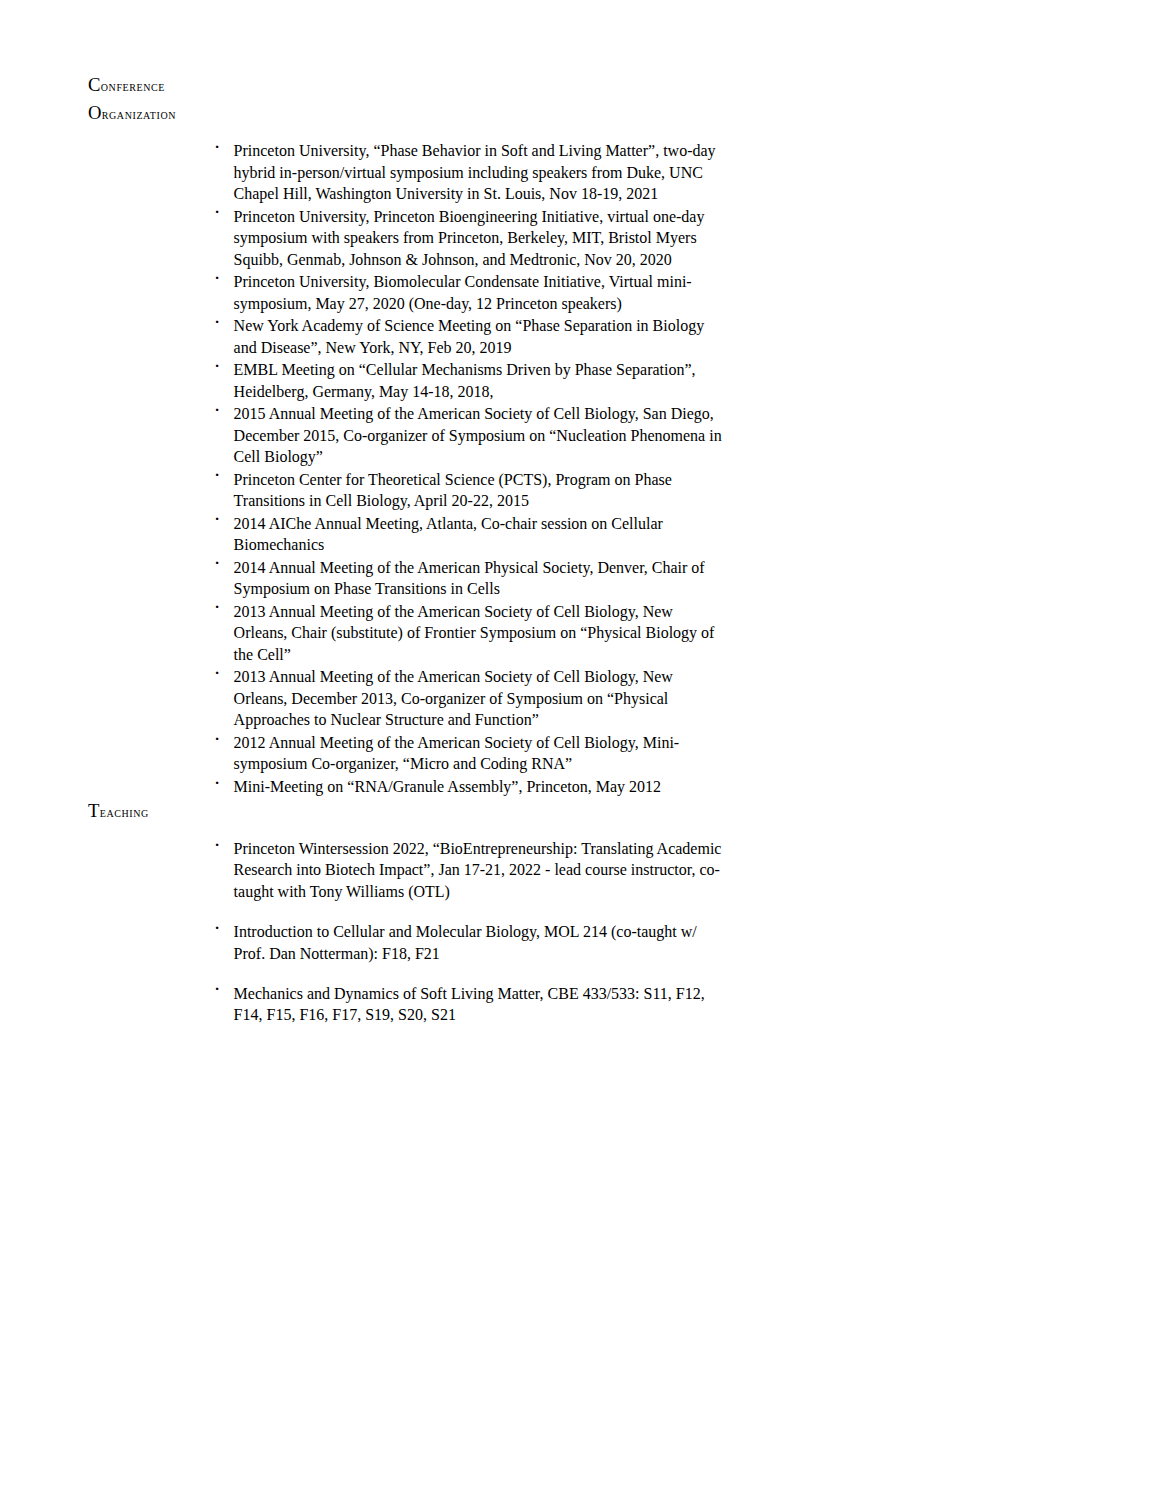Conference
Organization
Princeton University, “Phase Behavior in Soft and Living Matter”, two-day hybrid in-person/virtual symposium including speakers from Duke, UNC Chapel Hill, Washington University in St. Louis, Nov 18-19, 2021
Princeton University, Princeton Bioengineering Initiative, virtual one-day symposium with speakers from Princeton, Berkeley, MIT, Bristol Myers Squibb, Genmab, Johnson & Johnson, and Medtronic, Nov 20, 2020
Princeton University, Biomolecular Condensate Initiative, Virtual mini-symposium, May 27, 2020 (One-day, 12 Princeton speakers)
New York Academy of Science Meeting on “Phase Separation in Biology and Disease”, New York, NY, Feb 20, 2019
EMBL Meeting on “Cellular Mechanisms Driven by Phase Separation”, Heidelberg, Germany, May 14-18, 2018,
2015 Annual Meeting of the American Society of Cell Biology, San Diego, December 2015, Co-organizer of Symposium on “Nucleation Phenomena in Cell Biology”
Princeton Center for Theoretical Science (PCTS), Program on Phase Transitions in Cell Biology, April 20-22, 2015
2014 AIChe Annual Meeting, Atlanta, Co-chair session on Cellular Biomechanics
2014 Annual Meeting of the American Physical Society, Denver, Chair of Symposium on Phase Transitions in Cells
2013 Annual Meeting of the American Society of Cell Biology, New Orleans, Chair (substitute) of Frontier Symposium on “Physical Biology of the Cell”
2013 Annual Meeting of the American Society of Cell Biology, New Orleans, December 2013, Co-organizer of Symposium on “Physical Approaches to Nuclear Structure and Function”
2012 Annual Meeting of the American Society of Cell Biology, Mini-symposium Co-organizer, “Micro and Coding RNA”
Mini-Meeting on “RNA/Granule Assembly”, Princeton, May 2012
Teaching
Princeton Wintersession 2022, “BioEntrepreneurship: Translating Academic Research into Biotech Impact”, Jan 17-21, 2022 - lead course instructor, co-taught with Tony Williams (OTL)
Introduction to Cellular and Molecular Biology, MOL 214 (co-taught w/ Prof. Dan Notterman): F18, F21
Mechanics and Dynamics of Soft Living Matter, CBE 433/533: S11, F12, F14, F15, F16, F17, S19, S20, S21